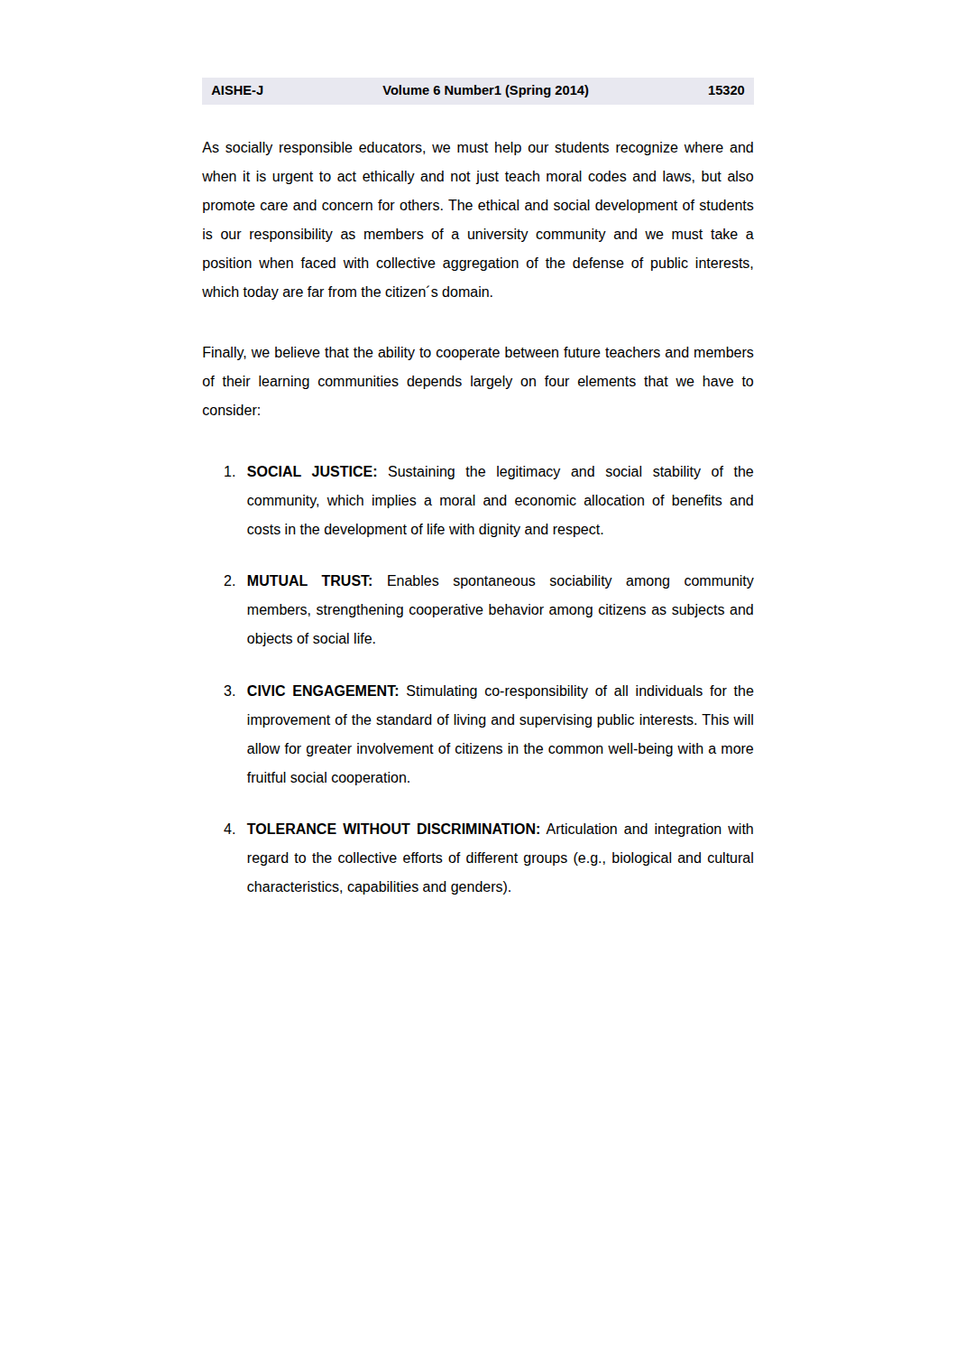AISHE-J Volume 6 Number1 (Spring 2014) 15320
As socially responsible educators, we must help our students recognize where and when it is urgent to act ethically and not just teach moral codes and laws, but also promote care and concern for others. The ethical and social development of students is our responsibility as members of a university community and we must take a position when faced with collective aggregation of the defense of public interests, which today are far from the citizen´s domain.
Finally, we believe that the ability to cooperate between future teachers and members of their learning communities depends largely on four elements that we have to consider:
SOCIAL JUSTICE: Sustaining the legitimacy and social stability of the community, which implies a moral and economic allocation of benefits and costs in the development of life with dignity and respect.
MUTUAL TRUST: Enables spontaneous sociability among community members, strengthening cooperative behavior among citizens as subjects and objects of social life.
CIVIC ENGAGEMENT: Stimulating co-responsibility of all individuals for the improvement of the standard of living and supervising public interests. This will allow for greater involvement of citizens in the common well-being with a more fruitful social cooperation.
TOLERANCE WITHOUT DISCRIMINATION: Articulation and integration with regard to the collective efforts of different groups (e.g., biological and cultural characteristics, capabilities and genders).